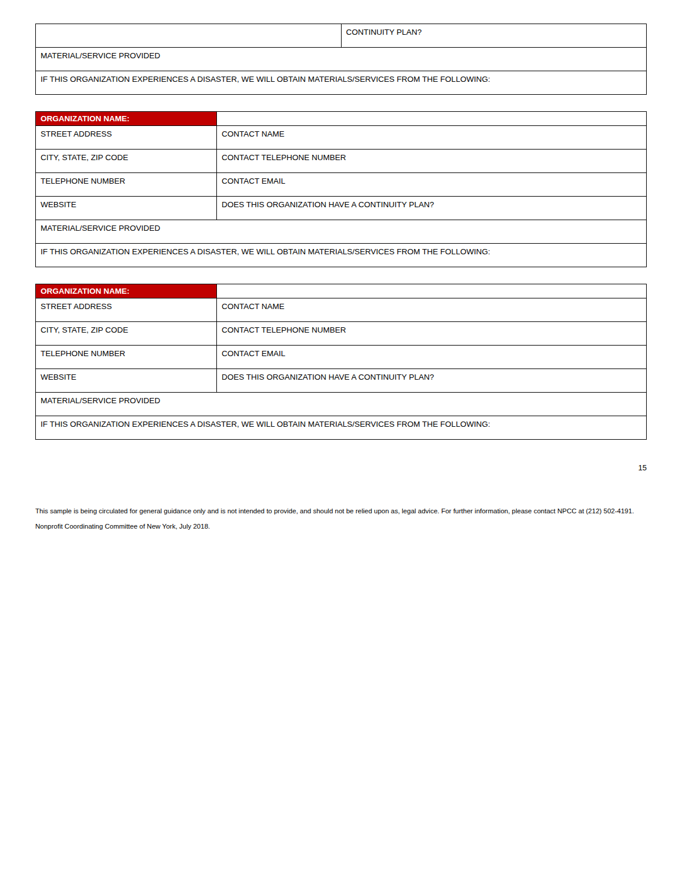| | CONTINUITY PLAN? |
| MATERIAL/SERVICE PROVIDED |
| IF THIS ORGANIZATION EXPERIENCES A DISASTER, WE WILL OBTAIN MATERIALS/SERVICES FROM THE FOLLOWING: |
| ORGANIZATION NAME: | |
| STREET ADDRESS | CONTACT NAME |
| CITY, STATE, ZIP CODE | CONTACT TELEPHONE NUMBER |
| TELEPHONE NUMBER | CONTACT EMAIL |
| WEBSITE | DOES THIS ORGANIZATION HAVE A CONTINUITY PLAN? |
| MATERIAL/SERVICE PROVIDED |
| IF THIS ORGANIZATION EXPERIENCES A DISASTER, WE WILL OBTAIN MATERIALS/SERVICES FROM THE FOLLOWING: |
| ORGANIZATION NAME: | |
| STREET ADDRESS | CONTACT NAME |
| CITY, STATE, ZIP CODE | CONTACT TELEPHONE NUMBER |
| TELEPHONE NUMBER | CONTACT EMAIL |
| WEBSITE | DOES THIS ORGANIZATION HAVE A CONTINUITY PLAN? |
| MATERIAL/SERVICE PROVIDED |
| IF THIS ORGANIZATION EXPERIENCES A DISASTER, WE WILL OBTAIN MATERIALS/SERVICES FROM THE FOLLOWING: |
15
This sample is being circulated for general guidance only and is not intended to provide, and should not be relied upon as, legal advice. For further information, please contact NPCC at (212) 502-4191.
Nonprofit Coordinating Committee of New York, July 2018.